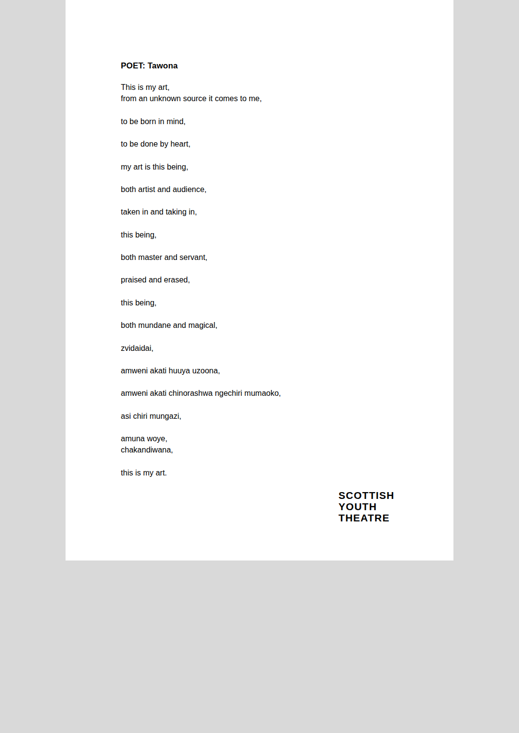POET: Tawona
This is my art,
from an unknown source it comes to me,
to be born in mind,
to be done by heart,
my art is this being,
both artist and audience,
taken in and taking in,
this being,
both master and servant,
praised and erased,
this being,
both mundane and magical,
zvidaidai,
amweni akati huuya uzoona,
amweni akati chinorashwa ngechiri mumaoko,
asi chiri mungazi,
amuna woye,
chakandiwana,
this is my art.
SCOTTISH
YOUTH
THEATRE